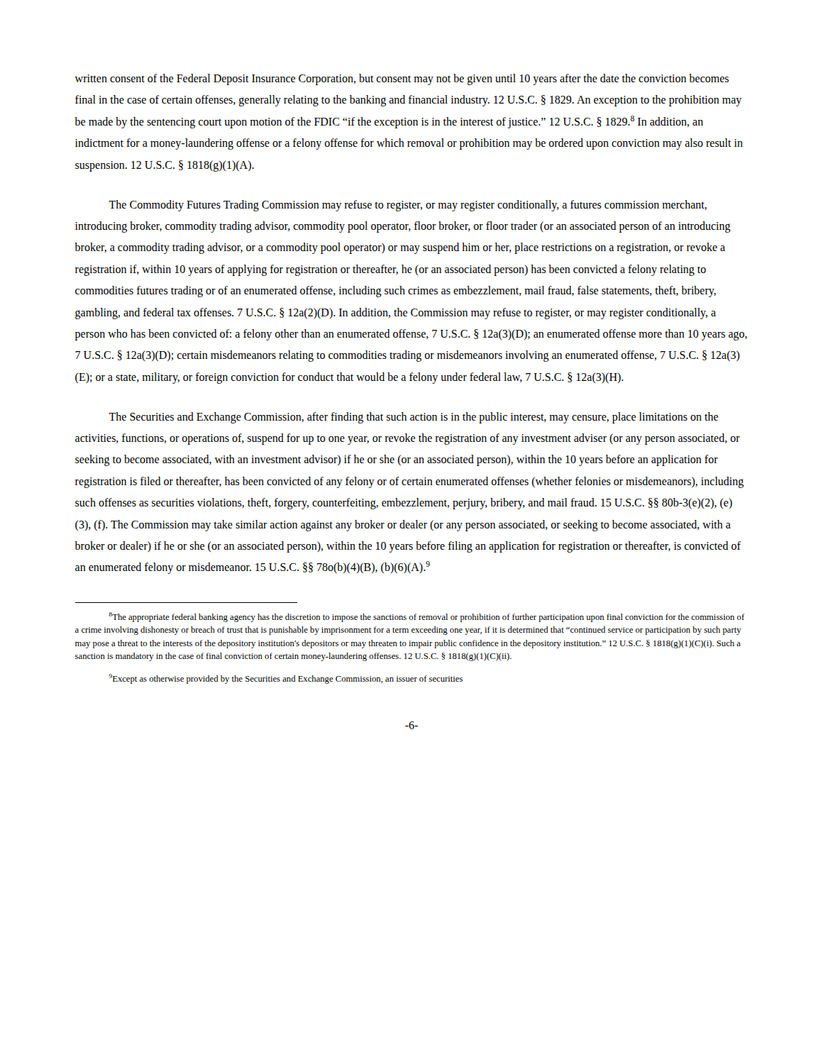written consent of the Federal Deposit Insurance Corporation, but consent may not be given until 10 years after the date the conviction becomes final in the case of certain offenses, generally relating to the banking and financial industry. 12 U.S.C. § 1829. An exception to the prohibition may be made by the sentencing court upon motion of the FDIC “if the exception is in the interest of justice.” 12 U.S.C. § 1829.8 In addition, an indictment for a money-laundering offense or a felony offense for which removal or prohibition may be ordered upon conviction may also result in suspension. 12 U.S.C. § 1818(g)(1)(A).
The Commodity Futures Trading Commission may refuse to register, or may register conditionally, a futures commission merchant, introducing broker, commodity trading advisor, commodity pool operator, floor broker, or floor trader (or an associated person of an introducing broker, a commodity trading advisor, or a commodity pool operator) or may suspend him or her, place restrictions on a registration, or revoke a registration if, within 10 years of applying for registration or thereafter, he (or an associated person) has been convicted a felony relating to commodities futures trading or of an enumerated offense, including such crimes as embezzlement, mail fraud, false statements, theft, bribery, gambling, and federal tax offenses. 7 U.S.C. § 12a(2)(D). In addition, the Commission may refuse to register, or may register conditionally, a person who has been convicted of: a felony other than an enumerated offense, 7 U.S.C. § 12a(3)(D); an enumerated offense more than 10 years ago, 7 U.S.C. § 12a(3)(D); certain misdemeanors relating to commodities trading or misdemeanors involving an enumerated offense, 7 U.S.C. § 12a(3)(E); or a state, military, or foreign conviction for conduct that would be a felony under federal law, 7 U.S.C. § 12a(3)(H).
The Securities and Exchange Commission, after finding that such action is in the public interest, may censure, place limitations on the activities, functions, or operations of, suspend for up to one year, or revoke the registration of any investment adviser (or any person associated, or seeking to become associated, with an investment advisor) if he or she (or an associated person), within the 10 years before an application for registration is filed or thereafter, has been convicted of any felony or of certain enumerated offenses (whether felonies or misdemeanors), including such offenses as securities violations, theft, forgery, counterfeiting, embezzlement, perjury, bribery, and mail fraud. 15 U.S.C. §§ 80b-3(e)(2), (e)(3), (f). The Commission may take similar action against any broker or dealer (or any person associated, or seeking to become associated, with a broker or dealer) if he or she (or an associated person), within the 10 years before filing an application for registration or thereafter, is convicted of an enumerated felony or misdemeanor. 15 U.S.C. §§ 78o(b)(4)(B), (b)(6)(A).9
8The appropriate federal banking agency has the discretion to impose the sanctions of removal or prohibition of further participation upon final conviction for the commission of a crime involving dishonesty or breach of trust that is punishable by imprisonment for a term exceeding one year, if it is determined that “continued service or participation by such party may pose a threat to the interests of the depository institution's depositors or may threaten to impair public confidence in the depository institution.” 12 U.S.C. § 1818(g)(1)(C)(i). Such a sanction is mandatory in the case of final conviction of certain money-laundering offenses. 12 U.S.C. § 1818(g)(1)(C)(ii).
9Except as otherwise provided by the Securities and Exchange Commission, an issuer of securities
-6-